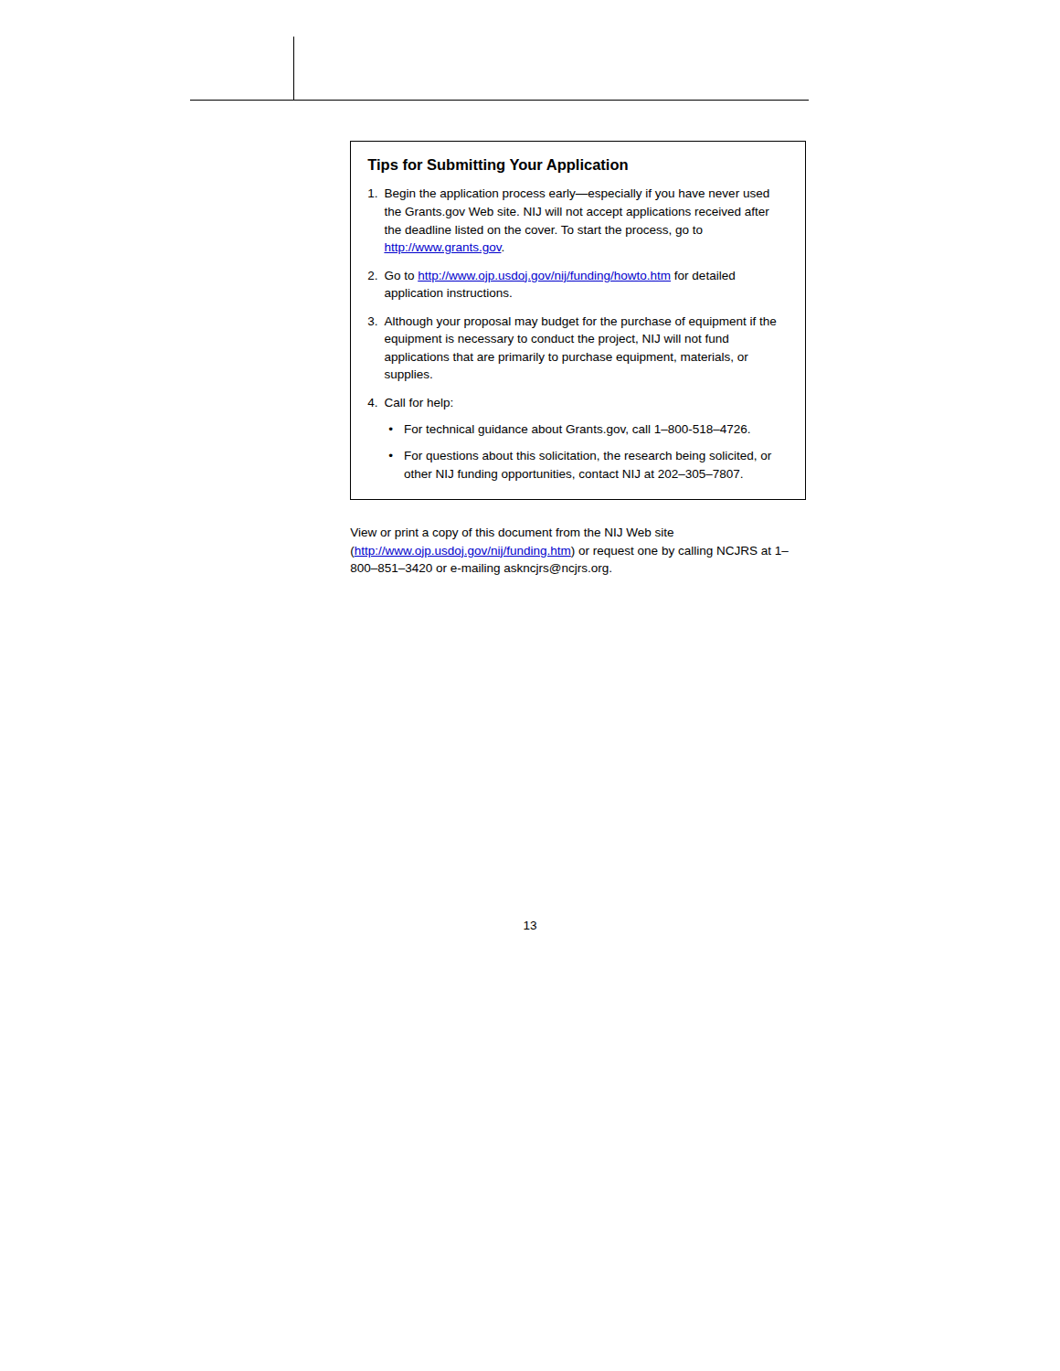Tips for Submitting Your Application
1. Begin the application process early—especially if you have never used the Grants.gov Web site. NIJ will not accept applications received after the deadline listed on the cover. To start the process, go to http://www.grants.gov.
2. Go to http://www.ojp.usdoj.gov/nij/funding/howto.htm for detailed application instructions.
3. Although your proposal may budget for the purchase of equipment if the equipment is necessary to conduct the project, NIJ will not fund applications that are primarily to purchase equipment, materials, or supplies.
4. Call for help:
•For technical guidance about Grants.gov, call 1–800-518–4726.
•For questions about this solicitation, the research being solicited, or other NIJ funding opportunities, contact NIJ at 202–305–7807.
View or print a copy of this document from the NIJ Web site (http://www.ojp.usdoj.gov/nij/funding.htm) or request one by calling NCJRS at 1–800–851–3420 or e-mailing askncjrs@ncjrs.org.
13